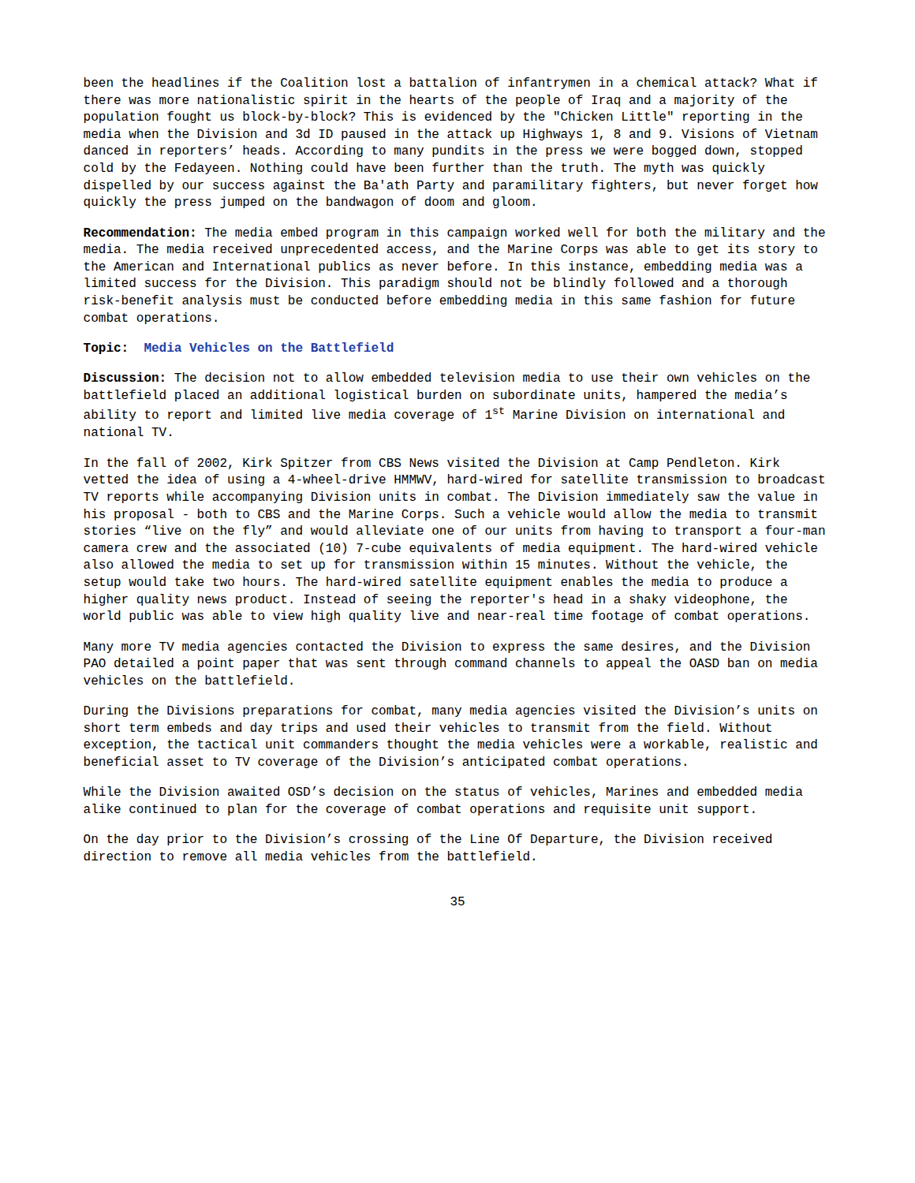been the headlines if the Coalition lost a battalion of infantrymen in a chemical attack? What if there was more nationalistic spirit in the hearts of the people of Iraq and a majority of the population fought us block-by-block? This is evidenced by the "Chicken Little" reporting in the media when the Division and 3d ID paused in the attack up Highways 1, 8 and 9. Visions of Vietnam danced in reporters’ heads. According to many pundits in the press we were bogged down, stopped cold by the Fedayeen. Nothing could have been further than the truth. The myth was quickly dispelled by our success against the Ba'ath Party and paramilitary fighters, but never forget how quickly the press jumped on the bandwagon of doom and gloom.
Recommendation: The media embed program in this campaign worked well for both the military and the media. The media received unprecedented access, and the Marine Corps was able to get its story to the American and International publics as never before. In this instance, embedding media was a limited success for the Division. This paradigm should not be blindly followed and a thorough risk-benefit analysis must be conducted before embedding media in this same fashion for future combat operations.
Topic: Media Vehicles on the Battlefield
Discussion: The decision not to allow embedded television media to use their own vehicles on the battlefield placed an additional logistical burden on subordinate units, hampered the media’s ability to report and limited live media coverage of 1st Marine Division on international and national TV.
In the fall of 2002, Kirk Spitzer from CBS News visited the Division at Camp Pendleton. Kirk vetted the idea of using a 4-wheel-drive HMMWV, hard-wired for satellite transmission to broadcast TV reports while accompanying Division units in combat. The Division immediately saw the value in his proposal - both to CBS and the Marine Corps. Such a vehicle would allow the media to transmit stories “live on the fly” and would alleviate one of our units from having to transport a four-man camera crew and the associated (10) 7-cube equivalents of media equipment. The hard-wired vehicle also allowed the media to set up for transmission within 15 minutes. Without the vehicle, the setup would take two hours. The hard-wired satellite equipment enables the media to produce a higher quality news product. Instead of seeing the reporter's head in a shaky videophone, the world public was able to view high quality live and near-real time footage of combat operations.
Many more TV media agencies contacted the Division to express the same desires, and the Division PAO detailed a point paper that was sent through command channels to appeal the OASD ban on media vehicles on the battlefield.
During the Divisions preparations for combat, many media agencies visited the Division’s units on short term embeds and day trips and used their vehicles to transmit from the field. Without exception, the tactical unit commanders thought the media vehicles were a workable, realistic and beneficial asset to TV coverage of the Division’s anticipated combat operations.
While the Division awaited OSD’s decision on the status of vehicles, Marines and embedded media alike continued to plan for the coverage of combat operations and requisite unit support.
On the day prior to the Division’s crossing of the Line Of Departure, the Division received direction to remove all media vehicles from the battlefield.
35